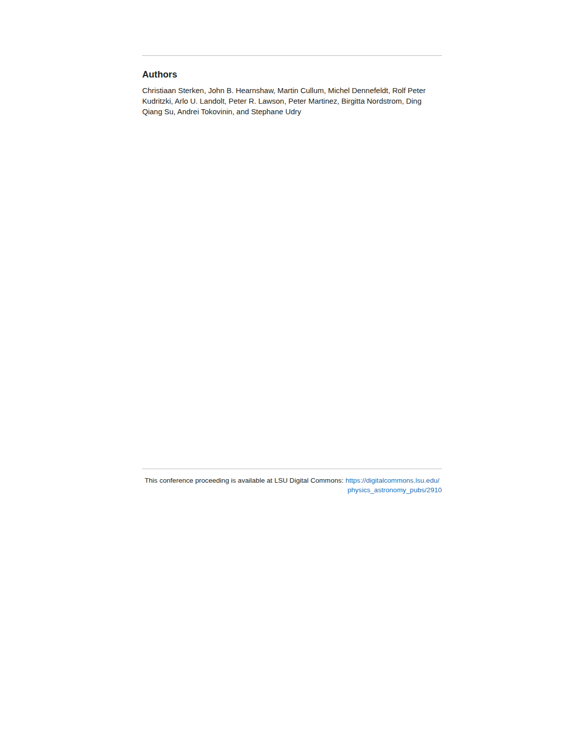Authors
Christiaan Sterken, John B. Hearnshaw, Martin Cullum, Michel Dennefeldt, Rolf Peter Kudritzki, Arlo U. Landolt, Peter R. Lawson, Peter Martinez, Birgitta Nordstrom, Ding Qiang Su, Andrei Tokovinin, and Stephane Udry
This conference proceeding is available at LSU Digital Commons: https://digitalcommons.lsu.edu/ physics_astronomy_pubs/2910